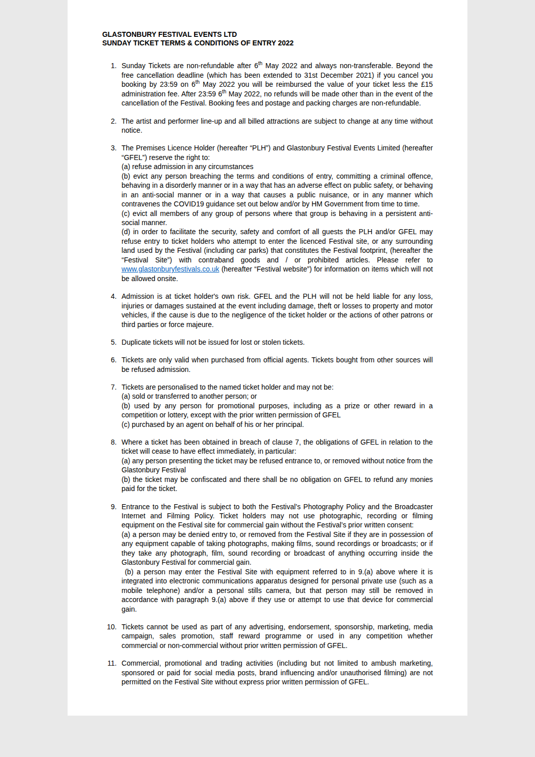GLASTONBURY FESTIVAL EVENTS LTD
SUNDAY TICKET TERMS & CONDITIONS OF ENTRY 2022
Sunday Tickets are non-refundable after 6th May 2022 and always non-transferable. Beyond the free cancellation deadline (which has been extended to 31st December 2021) if you cancel you booking by 23:59 on 6th May 2022 you will be reimbursed the value of your ticket less the £15 administration fee. After 23:59 6th May 2022, no refunds will be made other than in the event of the cancellation of the Festival. Booking fees and postage and packing charges are non-refundable.
The artist and performer line-up and all billed attractions are subject to change at any time without notice.
The Premises Licence Holder (hereafter “PLH”) and Glastonbury Festival Events Limited (hereafter “GFEL”) reserve the right to: (a) refuse admission in any circumstances (b) evict any person breaching the terms and conditions of entry, committing a criminal offence, behaving in a disorderly manner or in a way that has an adverse effect on public safety, or behaving in an anti-social manner or in a way that causes a public nuisance, or in any manner which contravenes the COVID19 guidance set out below and/or by HM Government from time to time. (c) evict all members of any group of persons where that group is behaving in a persistent anti-social manner. (d) in order to facilitate the security, safety and comfort of all guests the PLH and/or GFEL may refuse entry to ticket holders who attempt to enter the licenced Festival site, or any surrounding land used by the Festival (including car parks) that constitutes the Festival footprint, (hereafter the “Festival Site”) with contraband goods and / or prohibited articles. Please refer to www.glastonburyfestivals.co.uk (hereafter “Festival website”) for information on items which will not be allowed onsite.
Admission is at ticket holder's own risk. GFEL and the PLH will not be held liable for any loss, injuries or damages sustained at the event including damage, theft or losses to property and motor vehicles, if the cause is due to the negligence of the ticket holder or the actions of other patrons or third parties or force majeure.
Duplicate tickets will not be issued for lost or stolen tickets.
Tickets are only valid when purchased from official agents. Tickets bought from other sources will be refused admission.
Tickets are personalised to the named ticket holder and may not be: (a) sold or transferred to another person; or (b) used by any person for promotional purposes, including as a prize or other reward in a competition or lottery, except with the prior written permission of GFEL (c) purchased by an agent on behalf of his or her principal.
Where a ticket has been obtained in breach of clause 7, the obligations of GFEL in relation to the ticket will cease to have effect immediately, in particular: (a) any person presenting the ticket may be refused entrance to, or removed without notice from the Glastonbury Festival (b) the ticket may be confiscated and there shall be no obligation on GFEL to refund any monies paid for the ticket.
Entrance to the Festival is subject to both the Festival’s Photography Policy and the Broadcaster Internet and Filming Policy. Ticket holders may not use photographic, recording or filming equipment on the Festival site for commercial gain without the Festival’s prior written consent: (a) a person may be denied entry to, or removed from the Festival Site if they are in possession of any equipment capable of taking photographs, making films, sound recordings or broadcasts; or if they take any photograph, film, sound recording or broadcast of anything occurring inside the Glastonbury Festival for commercial gain. (b) a person may enter the Festival Site with equipment referred to in 9.(a) above where it is integrated into electronic communications apparatus designed for personal private use (such as a mobile telephone) and/or a personal stills camera, but that person may still be removed in accordance with paragraph 9.(a) above if they use or attempt to use that device for commercial gain.
Tickets cannot be used as part of any advertising, endorsement, sponsorship, marketing, media campaign, sales promotion, staff reward programme or used in any competition whether commercial or non-commercial without prior written permission of GFEL.
Commercial, promotional and trading activities (including but not limited to ambush marketing, sponsored or paid for social media posts, brand influencing and/or unauthorised filming) are not permitted on the Festival Site without express prior written permission of GFEL.